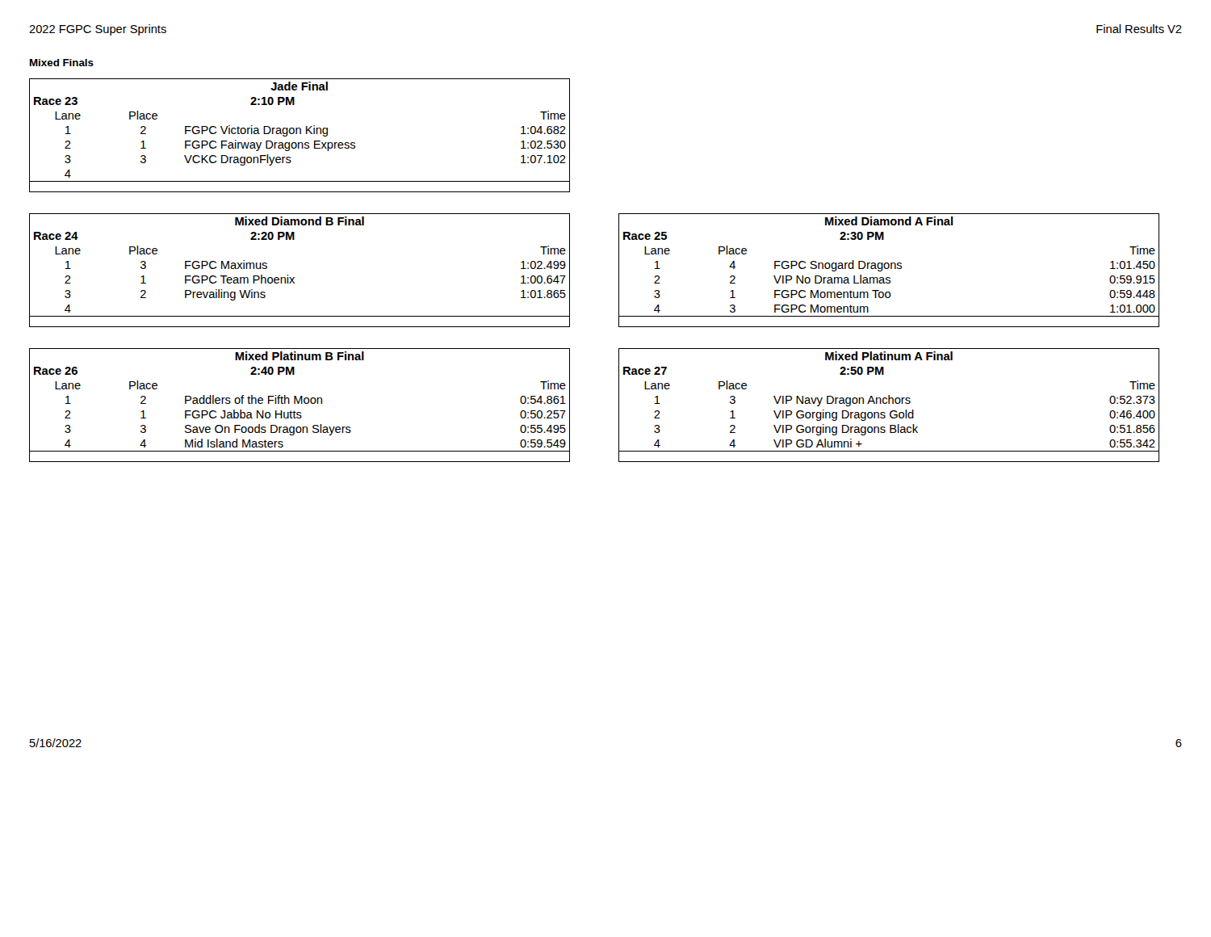2022 FGPC Super Sprints
Final Results V2
Mixed Finals
| Jade Final |
| Race 23 | 2:10 PM | |
| Lane | Place | | Time |
| 1 | 2 | FGPC Victoria Dragon King | 1:04.682 |
| 2 | 1 | FGPC Fairway Dragons Express | 1:02.530 |
| 3 | 3 | VCKC DragonFlyers | 1:07.102 |
| 4 | | | |
| Mixed Diamond B Final |
| Race 24 | 2:20 PM | |
| Lane | Place | | Time |
| 1 | 3 | FGPC Maximus | 1:02.499 |
| 2 | 1 | FGPC Team Phoenix | 1:00.647 |
| 3 | 2 | Prevailing Wins | 1:01.865 |
| 4 | | | |
| Mixed Diamond A Final |
| Race 25 | 2:30 PM | |
| Lane | Place | | Time |
| 1 | 4 | FGPC Snogard Dragons | 1:01.450 |
| 2 | 2 | VIP No Drama Llamas | 0:59.915 |
| 3 | 1 | FGPC Momentum Too | 0:59.448 |
| 4 | 3 | FGPC Momentum | 1:01.000 |
| Mixed Platinum B Final |
| Race 26 | 2:40 PM | |
| Lane | Place | | Time |
| 1 | 2 | Paddlers of the Fifth Moon | 0:54.861 |
| 2 | 1 | FGPC Jabba No Hutts | 0:50.257 |
| 3 | 3 | Save On Foods Dragon Slayers | 0:55.495 |
| 4 | 4 | Mid Island Masters | 0:59.549 |
| Mixed Platinum A Final |
| Race 27 | 2:50 PM | |
| Lane | Place | | Time |
| 1 | 3 | VIP Navy Dragon Anchors | 0:52.373 |
| 2 | 1 | VIP Gorging Dragons Gold | 0:46.400 |
| 3 | 2 | VIP Gorging Dragons Black | 0:51.856 |
| 4 | 4 | VIP GD Alumni + | 0:55.342 |
5/16/2022
6